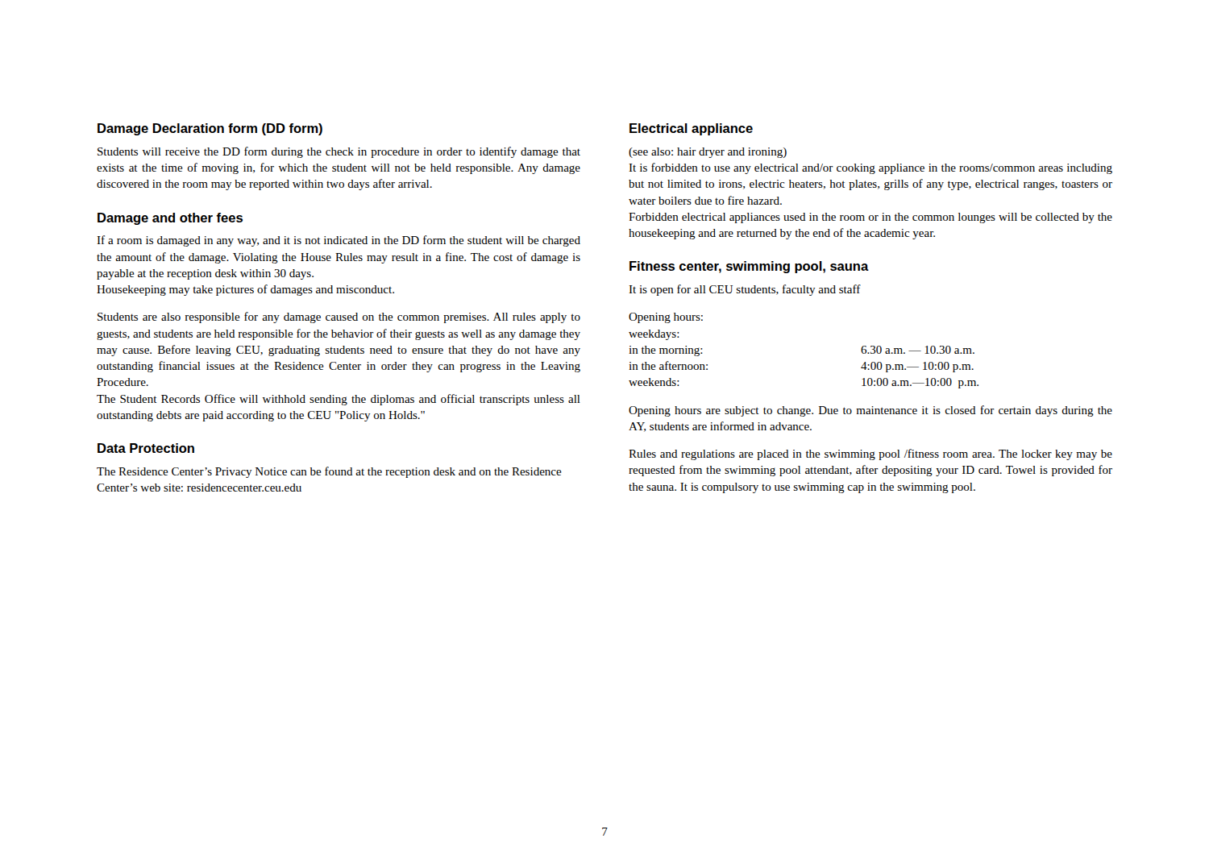Damage Declaration form (DD form)
Students will receive the DD form during the check in procedure in order to identify damage that exists at the time of moving in, for which the student will not be held responsible. Any damage discovered in the room may be reported within two days after arrival.
Damage and other fees
If a room is damaged in any way, and it is not indicated in the DD form the student will be charged the amount of the damage. Violating the House Rules may result in a fine. The cost of damage is payable at the reception desk within 30 days.
Housekeeping may take pictures of damages and misconduct.
Students are also responsible for any damage caused on the common premises. All rules apply to guests, and students are held responsible for the behavior of their guests as well as any damage they may cause. Before leaving CEU, graduating students need to ensure that they do not have any outstanding financial issues at the Residence Center in order they can progress in the Leaving Procedure.
The Student Records Office will withhold sending the diplomas and official transcripts unless all outstanding debts are paid according to the CEU "Policy on Holds."
Data Protection
The Residence Center’s Privacy Notice can be found at the reception desk and on the Residence Center’s web site: residencecenter.ceu.edu
Electrical appliance
(see also: hair dryer and ironing)
It is forbidden to use any electrical and/or cooking appliance in the rooms/common areas including but not limited to irons, electric heaters, hot plates, grills of any type, electrical ranges, toasters or water boilers due to fire hazard.
Forbidden electrical appliances used in the room or in the common lounges will be collected by the housekeeping and are returned by the end of the academic year.
Fitness center, swimming pool, sauna
It is open for all CEU students, faculty and staff
| Opening hours: | |
| weekdays: | |
| in the morning: | 6.30 a.m. — 10.30 a.m. |
| in the afternoon: | 4:00 p.m.— 10:00 p.m. |
| weekends: | 10:00 a.m.—10:00 p.m. |
Opening hours are subject to change. Due to maintenance it is closed for certain days during the AY, students are informed in advance.
Rules and regulations are placed in the swimming pool /fitness room area. The locker key may be requested from the swimming pool attendant, after depositing your ID card. Towel is provided for the sauna. It is compulsory to use swimming cap in the swimming pool.
7